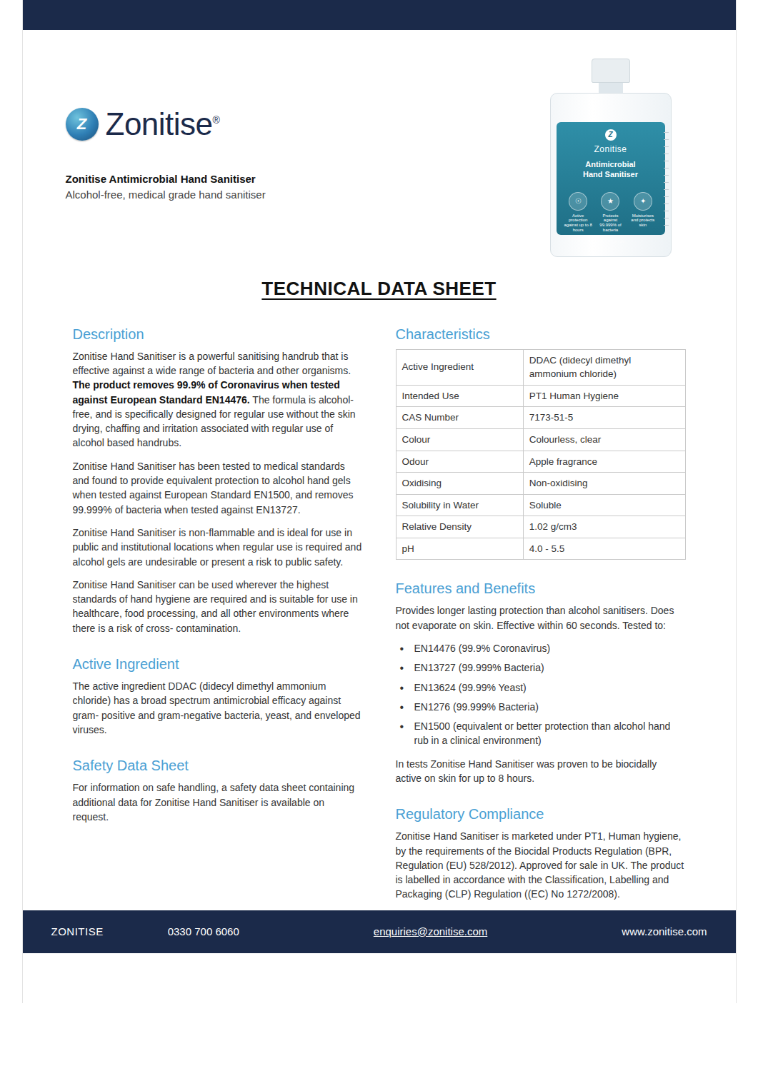Z
Zonitise®
Zonitise Antimicrobial Hand Sanitiser
Alcohol-free, medical grade hand sanitiser
Z
Zonitise
Antimicrobial
Hand Sanitiser
☉
★
✦
Active protection against up to 8 hours Protects against 99.999% of bacteria Moisturises and protects skin
www.zonitise.com
TECHNICAL DATA SHEET
Description
Zonitise Hand Sanitiser is a powerful sanitising handrub that is effective against a wide range of bacteria and other organisms. The product removes 99.9% of Coronavirus when tested against European Standard EN14476. The formula is alcohol-free, and is specifically designed for regular use without the skin drying, chaffing and irritation associated with regular use of alcohol based handrubs.
Zonitise Hand Sanitiser has been tested to medical standards and found to provide equivalent protection to alcohol hand gels when tested against European Standard EN1500, and removes 99.999% of bacteria when tested against EN13727.
Zonitise Hand Sanitiser is non-flammable and is ideal for use in public and institutional locations when regular use is required and alcohol gels are undesirable or present a risk to public safety.
Zonitise Hand Sanitiser can be used wherever the highest standards of hand hygiene are required and is suitable for use in healthcare, food processing, and all other environments where there is a risk of cross- contamination.
Active Ingredient
The active ingredient DDAC (didecyl dimethyl ammonium chloride) has a broad spectrum antimicrobial efficacy against gram- positive and gram-negative bacteria, yeast, and enveloped viruses.
Safety Data Sheet
For information on safe handling, a safety data sheet containing additional data for Zonitise Hand Sanitiser is available on request.
Characteristics
| Active Ingredient | DDAC (didecyl dimethyl ammonium chloride) |
| Intended Use | PT1 Human Hygiene |
| CAS Number | 7173-51-5 |
| Colour | Colourless, clear |
| Odour | Apple fragrance |
| Oxidising | Non-oxidising |
| Solubility in Water | Soluble |
| Relative Density | 1.02 g/cm3 |
| pH | 4.0 - 5.5 |
Features and Benefits
Provides longer lasting protection than alcohol sanitisers. Does not evaporate on skin. Effective within 60 seconds. Tested to:
EN14476 (99.9% Coronavirus)
EN13727 (99.999% Bacteria)
EN13624 (99.99% Yeast)
EN1276 (99.999% Bacteria)
EN1500 (equivalent or better protection than alcohol hand rub in a clinical environment)
In tests Zonitise Hand Sanitiser was proven to be biocidally active on skin for up to 8 hours.
Regulatory Compliance
Zonitise Hand Sanitiser is marketed under PT1, Human hygiene, by the requirements of the Biocidal Products Regulation (BPR, Regulation (EU) 528/2012). Approved for sale in UK. The product is labelled in accordance with the Classification, Labelling and Packaging (CLP) Regulation ((EC) No 1272/2008).
ZONITISE 0330 700 6060 enquiries@zonitise.com www.zonitise.com